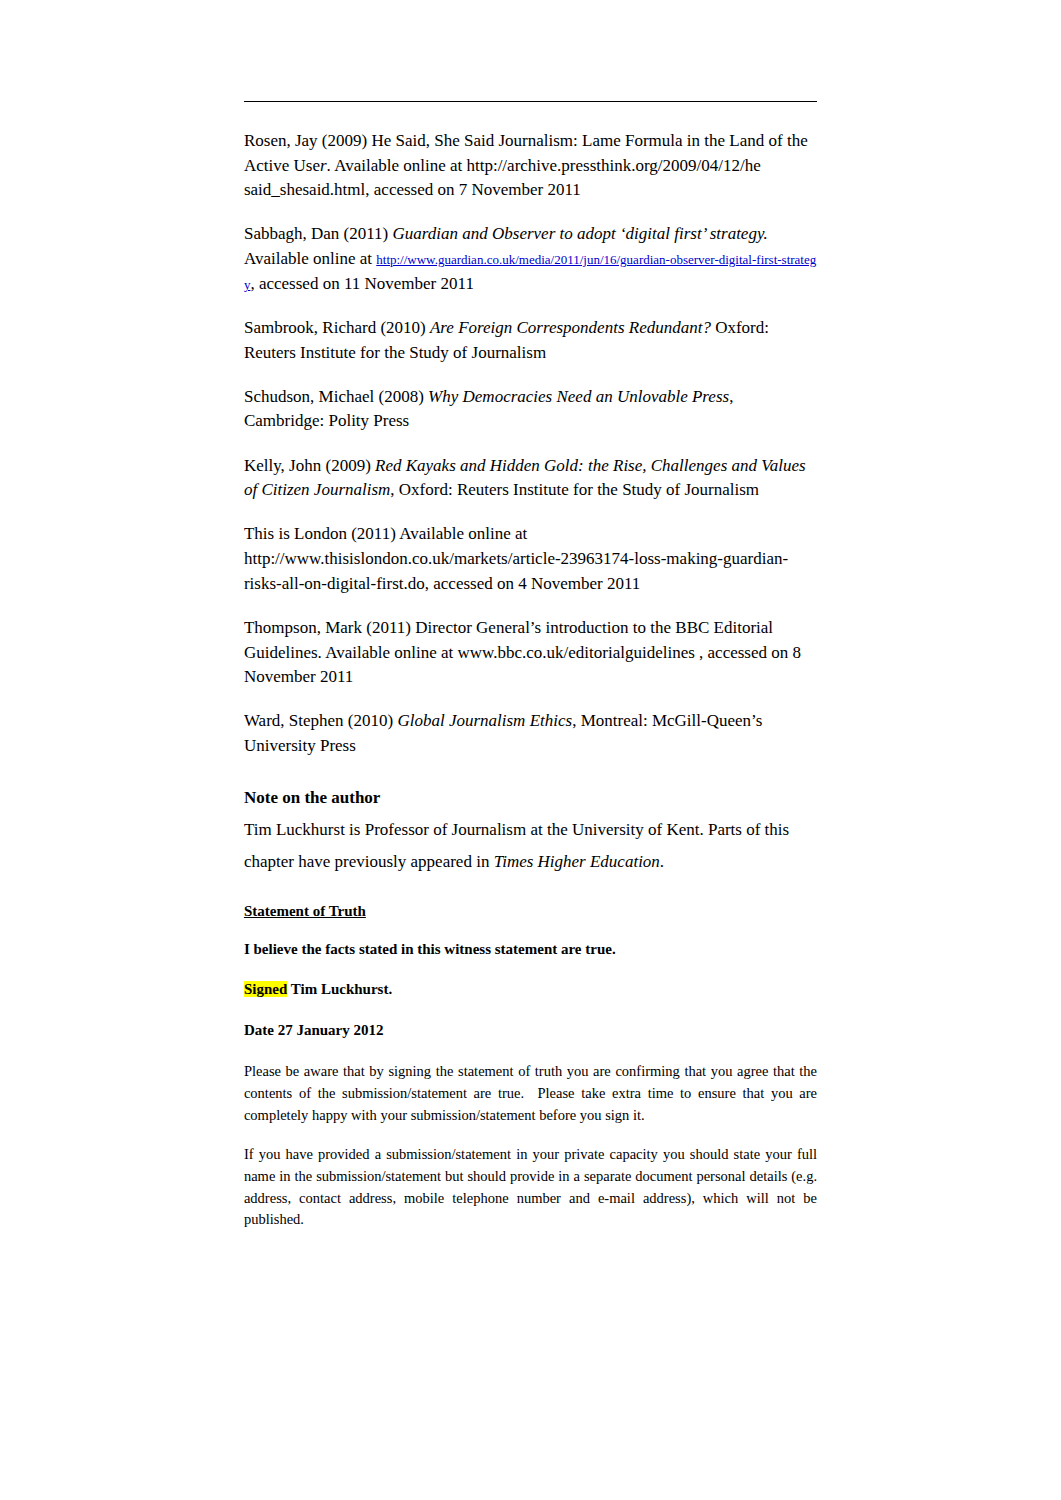Rosen, Jay (2009) He Said, She Said Journalism: Lame Formula in the Land of the Active User. Available online at http://archive.pressthink.org/2009/04/12/he said_shesaid.html, accessed on 7 November 2011
Sabbagh, Dan (2011) Guardian and Observer to adopt ‘digital first’ strategy. Available online at http://www.guardian.co.uk/media/2011/jun/16/guardian-observer-digital-first-strategy, accessed on 11 November 2011
Sambrook, Richard (2010) Are Foreign Correspondents Redundant? Oxford: Reuters Institute for the Study of Journalism
Schudson, Michael (2008) Why Democracies Need an Unlovable Press, Cambridge: Polity Press
Kelly, John (2009) Red Kayaks and Hidden Gold: the Rise, Challenges and Values of Citizen Journalism, Oxford: Reuters Institute for the Study of Journalism
This is London (2011) Available online at http://www.thisislondon.co.uk/markets/article-23963174-loss-making-guardian-risks-all-on-digital-first.do, accessed on 4 November 2011
Thompson, Mark (2011) Director General’s introduction to the BBC Editorial Guidelines. Available online at www.bbc.co.uk/editorialguidelines , accessed on 8 November 2011
Ward, Stephen (2010) Global Journalism Ethics, Montreal: McGill-Queen’s University Press
Note on the author
Tim Luckhurst is Professor of Journalism at the University of Kent. Parts of this chapter have previously appeared in Times Higher Education.
Statement of Truth
I believe the facts stated in this witness statement are true.
Signed Tim Luckhurst.
Date 27 January 2012
Please be aware that by signing the statement of truth you are confirming that you agree that the contents of the submission/statement are true. Please take extra time to ensure that you are completely happy with your submission/statement before you sign it.
If you have provided a submission/statement in your private capacity you should state your full name in the submission/statement but should provide in a separate document personal details (e.g. address, contact address, mobile telephone number and e-mail address), which will not be published.